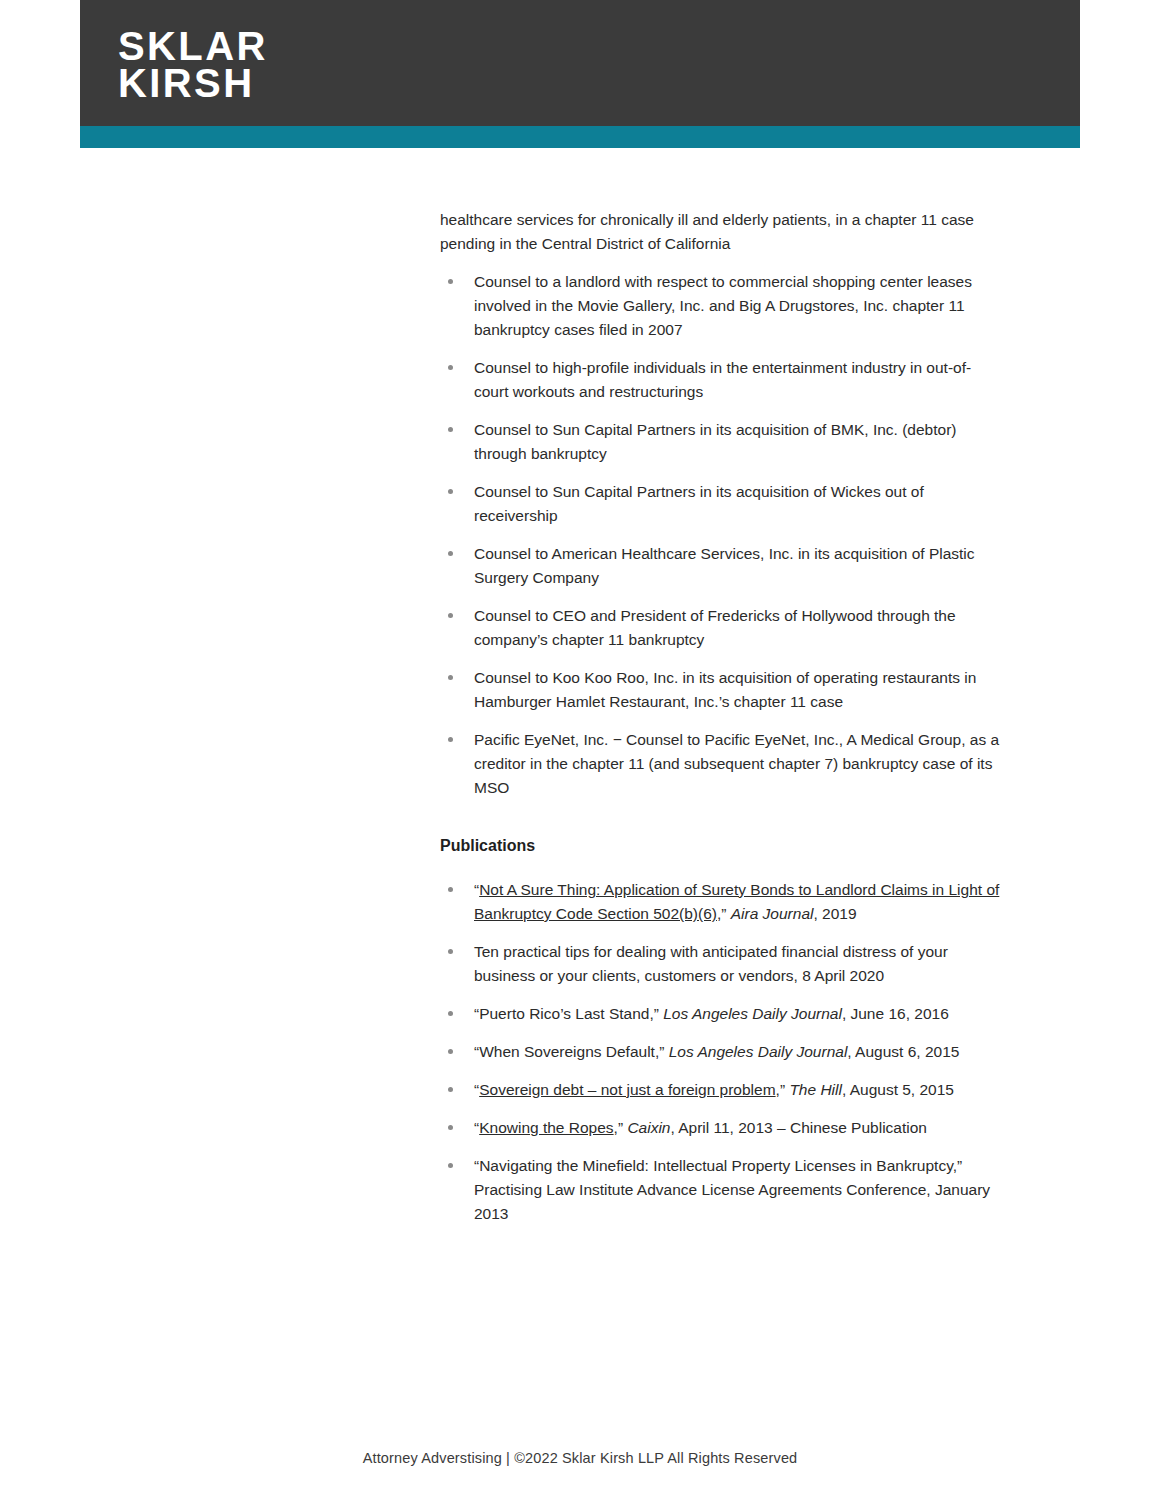SKLARKIRSH
healthcare services for chronically ill and elderly patients, in a chapter 11 case pending in the Central District of California
Counsel to a landlord with respect to commercial shopping center leases involved in the Movie Gallery, Inc. and Big A Drugstores, Inc. chapter 11 bankruptcy cases filed in 2007
Counsel to high-profile individuals in the entertainment industry in out-of-court workouts and restructurings
Counsel to Sun Capital Partners in its acquisition of BMK, Inc. (debtor) through bankruptcy
Counsel to Sun Capital Partners in its acquisition of Wickes out of receivership
Counsel to American Healthcare Services, Inc. in its acquisition of Plastic Surgery Company
Counsel to CEO and President of Fredericks of Hollywood through the company’s chapter 11 bankruptcy
Counsel to Koo Koo Roo, Inc. in its acquisition of operating restaurants in Hamburger Hamlet Restaurant, Inc.’s chapter 11 case
Pacific EyeNet, Inc. − Counsel to Pacific EyeNet, Inc., A Medical Group, as a creditor in the chapter 11 (and subsequent chapter 7) bankruptcy case of its MSO
Publications
“Not A Sure Thing: Application of Surety Bonds to Landlord Claims in Light of Bankruptcy Code Section 502(b)(6),” Aira Journal, 2019
Ten practical tips for dealing with anticipated financial distress of your business or your clients, customers or vendors, 8 April 2020
“Puerto Rico’s Last Stand,” Los Angeles Daily Journal, June 16, 2016
“When Sovereigns Default,” Los Angeles Daily Journal, August 6, 2015
“Sovereign debt – not just a foreign problem,” The Hill, August 5, 2015
“Knowing the Ropes,” Caixin, April 11, 2013 – Chinese Publication
“Navigating the Minefield: Intellectual Property Licenses in Bankruptcy,” Practising Law Institute Advance License Agreements Conference, January 2013
Attorney Adverstising | ©2022 Sklar Kirsh LLP All Rights Reserved